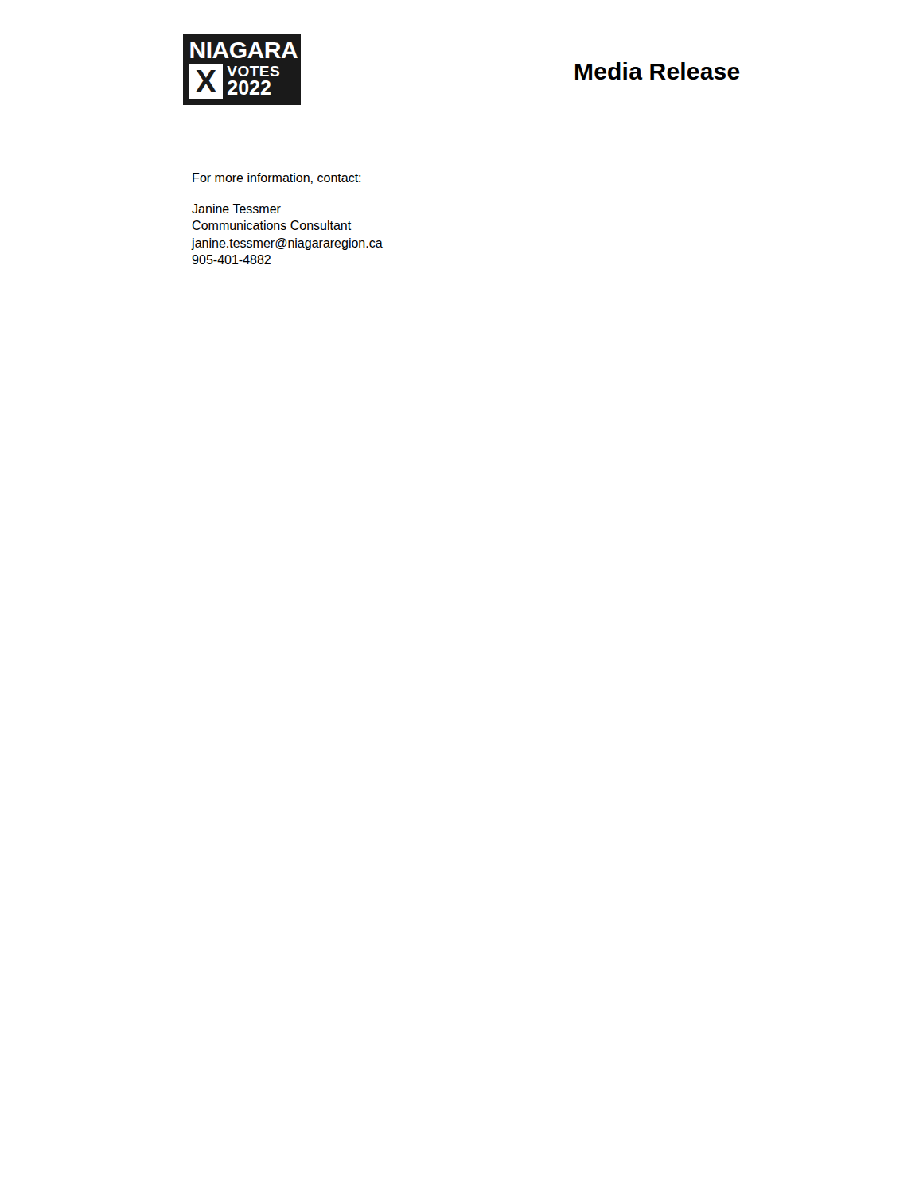NIAGARA
X
VOTES 2022
Media Release
For more information, contact:
Janine Tessmer Communications Consultant janine.tessmer@niagararegion.ca 905-401-4882